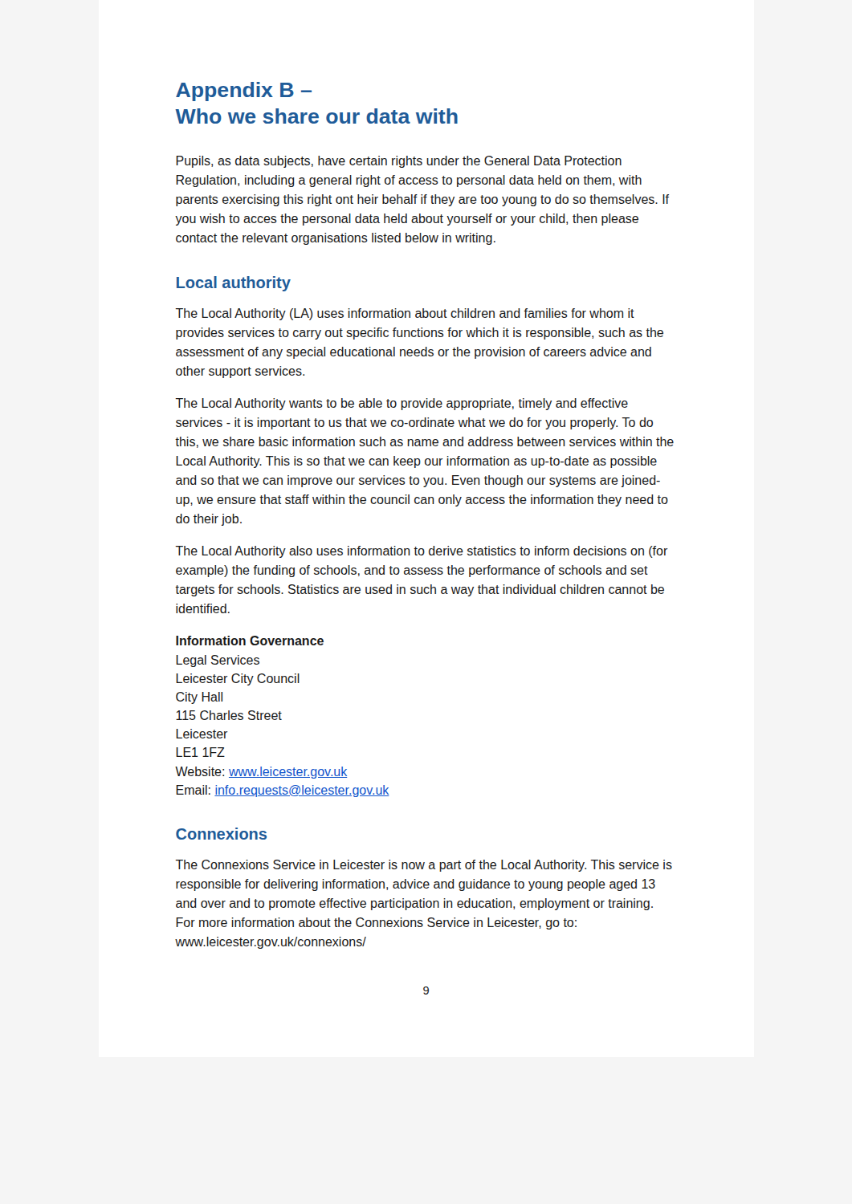Appendix B –
Who we share our data with
Pupils, as data subjects, have certain rights under the General Data Protection Regulation, including a general right of access to personal data held on them, with parents exercising this right ont heir behalf if they are too young to do so themselves. If you wish to acces the personal data held about yourself or your child, then please contact the relevant organisations listed below in writing.
Local authority
The Local Authority (LA) uses information about children and families for whom it provides services to carry out specific functions for which it is responsible, such as the assessment of any special educational needs or the provision of careers advice and other support services.
The Local Authority wants to be able to provide appropriate, timely and effective services - it is important to us that we co-ordinate what we do for you properly. To do this, we share basic information such as name and address between services within the Local Authority. This is so that we can keep our information as up-to-date as possible and so that we can improve our services to you. Even though our systems are joined-up, we ensure that staff within the council can only access the information they need to do their job.
The Local Authority also uses information to derive statistics to inform decisions on (for example) the funding of schools, and to assess the performance of schools and set targets for schools. Statistics are used in such a way that individual children cannot be identified.
Information Governance
Legal Services
Leicester City Council
City Hall
115 Charles Street
Leicester
LE1 1FZ
Website: www.leicester.gov.uk
Email: info.requests@leicester.gov.uk
Connexions
The Connexions Service in Leicester is now a part of the Local Authority. This service is responsible for delivering information, advice and guidance to young people aged 13 and over and to promote effective participation in education, employment or training. For more information about the Connexions Service in Leicester, go to: www.leicester.gov.uk/connexions/
9